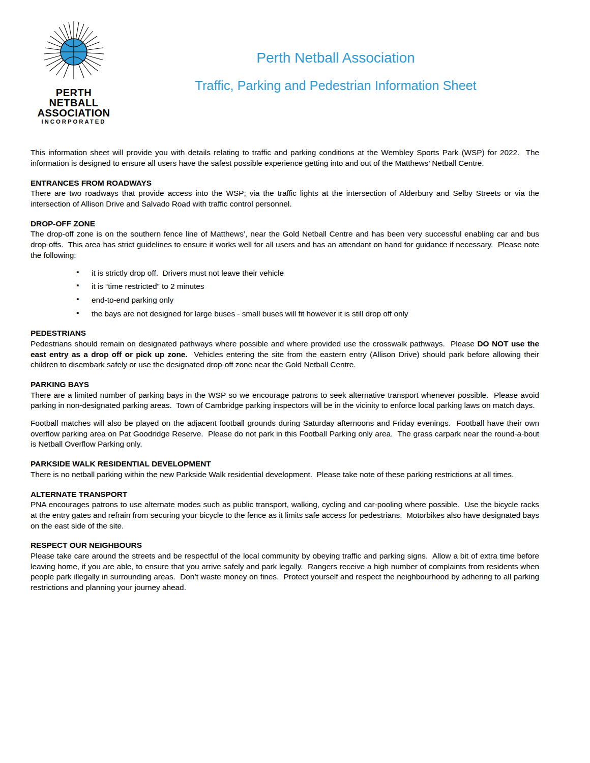PERTH
NETBALL
ASSOCIATION INCORPORATED
Perth Netball Association
Traffic, Parking and Pedestrian Information Sheet
This information sheet will provide you with details relating to traffic and parking conditions at the Wembley Sports Park (WSP) for 2022. The information is designed to ensure all users have the safest possible experience getting into and out of the Matthews’ Netball Centre.
Entrances from Roadways
There are two roadways that provide access into the WSP; via the traffic lights at the intersection of Alderbury and Selby Streets or via the intersection of Allison Drive and Salvado Road with traffic control personnel.
Drop-off Zone
The drop-off zone is on the southern fence line of Matthews’, near the Gold Netball Centre and has been very successful enabling car and bus drop-offs. This area has strict guidelines to ensure it works well for all users and has an attendant on hand for guidance if necessary. Please note the following:
it is strictly drop off. Drivers must not leave their vehicle
it is “time restricted” to 2 minutes
end-to-end parking only
the bays are not designed for large buses - small buses will fit however it is still drop off only
Pedestrians
Pedestrians should remain on designated pathways where possible and where provided use the crosswalk pathways. Please DO NOT use the east entry as a drop off or pick up zone. Vehicles entering the site from the eastern entry (Allison Drive) should park before allowing their children to disembark safely or use the designated drop-off zone near the Gold Netball Centre.
Parking Bays
There are a limited number of parking bays in the WSP so we encourage patrons to seek alternative transport whenever possible. Please avoid parking in non-designated parking areas. Town of Cambridge parking inspectors will be in the vicinity to enforce local parking laws on match days.
Football matches will also be played on the adjacent football grounds during Saturday afternoons and Friday evenings. Football have their own overflow parking area on Pat Goodridge Reserve. Please do not park in this Football Parking only area. The grass carpark near the round-a-bout is Netball Overflow Parking only.
Parkside Walk Residential Development
There is no netball parking within the new Parkside Walk residential development. Please take note of these parking restrictions at all times.
Alternate Transport
PNA encourages patrons to use alternate modes such as public transport, walking, cycling and car-pooling where possible. Use the bicycle racks at the entry gates and refrain from securing your bicycle to the fence as it limits safe access for pedestrians. Motorbikes also have designated bays on the east side of the site.
Respect Our Neighbours
Please take care around the streets and be respectful of the local community by obeying traffic and parking signs. Allow a bit of extra time before leaving home, if you are able, to ensure that you arrive safely and park legally. Rangers receive a high number of complaints from residents when people park illegally in surrounding areas. Don’t waste money on fines. Protect yourself and respect the neighbourhood by adhering to all parking restrictions and planning your journey ahead.